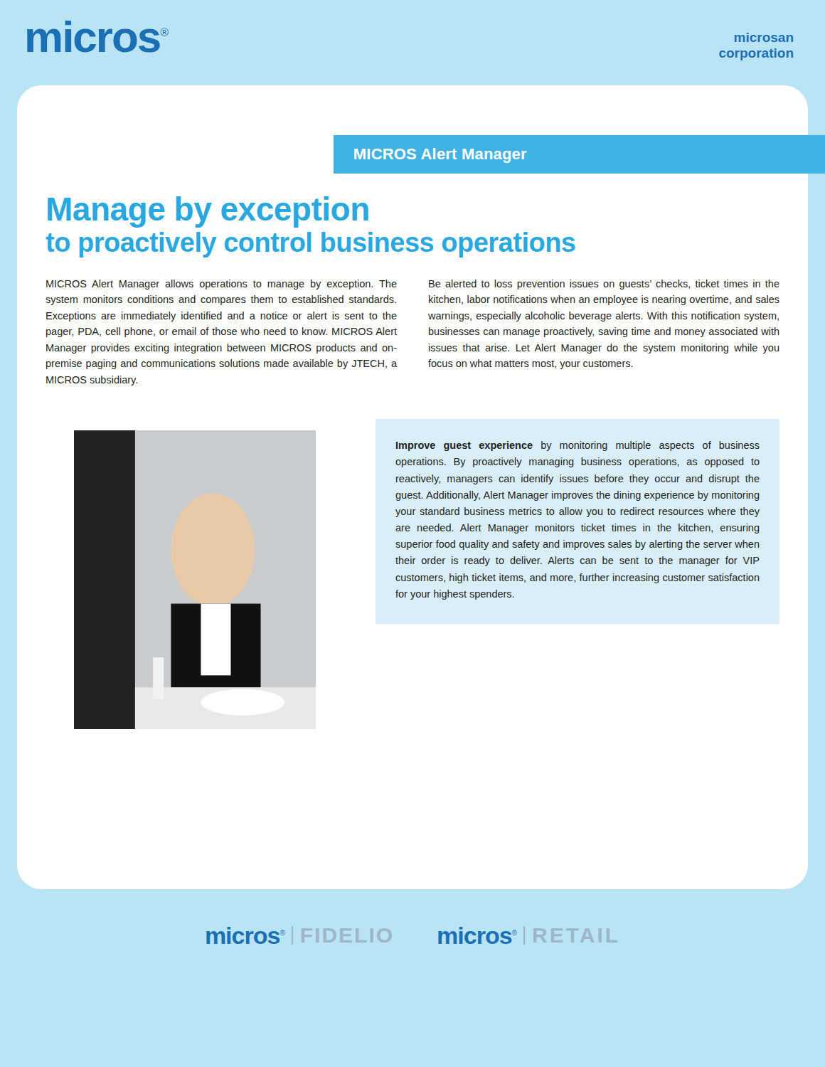micros®
microsan
corporation
MICROS Alert Manager
Manage by exception to proactively control business operations
MICROS Alert Manager allows operations to manage by exception. The system monitors conditions and compares them to established standards. Exceptions are immediately identified and a notice or alert is sent to the pager, PDA, cell phone, or email of those who need to know. MICROS Alert Manager provides exciting integration between MICROS products and on-premise paging and communications solutions made available by JTECH, a MICROS subsidiary.
Be alerted to loss prevention issues on guests’ checks, ticket times in the kitchen, labor notifications when an employee is nearing overtime, and sales warnings, especially alcoholic beverage alerts. With this notification system, businesses can manage proactively, saving time and money associated with issues that arise. Let Alert Manager do the system monitoring while you focus on what matters most, your customers.
Improve guest experience by monitoring multiple aspects of business operations. By proactively managing business operations, as opposed to reactively, managers can identify issues before they occur and disrupt the guest. Additionally, Alert Manager improves the dining experience by monitoring your standard business metrics to allow you to redirect resources where they are needed. Alert Manager monitors ticket times in the kitchen, ensuring superior food quality and safety and improves sales by alerting the server when their order is ready to deliver. Alerts can be sent to the manager for VIP customers, high ticket items, and more, further increasing customer satisfaction for your highest spenders.
micros® FIDELIO
micros® RETAIL